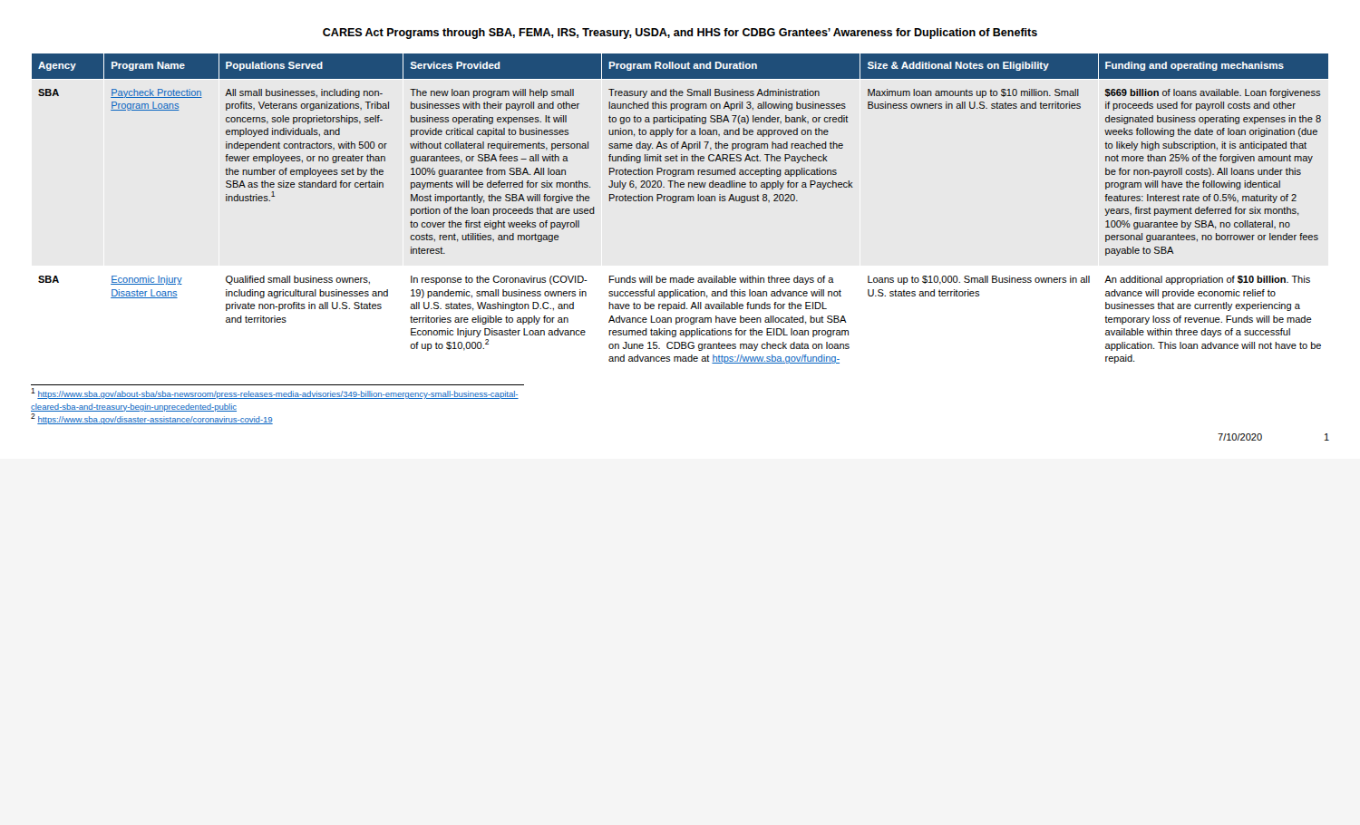CARES Act Programs through SBA, FEMA, IRS, Treasury, USDA, and HHS for CDBG Grantees’ Awareness for Duplication of Benefits
| Agency | Program Name | Populations Served | Services Provided | Program Rollout and Duration | Size & Additional Notes on Eligibility | Funding and operating mechanisms |
| --- | --- | --- | --- | --- | --- | --- |
| SBA | Paycheck Protection Program Loans | All small businesses, including non-profits, Veterans organizations, Tribal concerns, sole proprietorships, self-employed individuals, and independent contractors, with 500 or fewer employees, or no greater than the number of employees set by the SBA as the size standard for certain industries. 1 | The new loan program will help small businesses with their payroll and other business operating expenses. It will provide critical capital to businesses without collateral requirements, personal guarantees, or SBA fees – all with a 100% guarantee from SBA. All loan payments will be deferred for six months. Most importantly, the SBA will forgive the portion of the loan proceeds that are used to cover the first eight weeks of payroll costs, rent, utilities, and mortgage interest. | Treasury and the Small Business Administration launched this program on April 3, allowing businesses to go to a participating SBA 7(a) lender, bank, or credit union, to apply for a loan, and be approved on the same day. As of April 7, the program had reached the funding limit set in the CARES Act. The Paycheck Protection Program resumed accepting applications July 6, 2020. The new deadline to apply for a Paycheck Protection Program loan is August 8, 2020. | Maximum loan amounts up to $10 million. Small Business owners in all U.S. states and territories | $669 billion of loans available. Loan forgiveness if proceeds used for payroll costs and other designated business operating expenses in the 8 weeks following the date of loan origination (due to likely high subscription, it is anticipated that not more than 25% of the forgiven amount may be for non-payroll costs). All loans under this program will have the following identical features: Interest rate of 0.5%, maturity of 2 years, first payment deferred for six months, 100% guarantee by SBA, no collateral, no personal guarantees, no borrower or lender fees payable to SBA |
| SBA | Economic Injury Disaster Loans | Qualified small business owners, including agricultural businesses and private non-profits in all U.S. States and territories | In response to the Coronavirus (COVID-19) pandemic, small business owners in all U.S. states, Washington D.C., and territories are eligible to apply for an Economic Injury Disaster Loan advance of up to $10,000. 2 | Funds will be made available within three days of a successful application, and this loan advance will not have to be repaid. All available funds for the EIDL Advance Loan program have been allocated, but SBA resumed taking applications for the EIDL loan program on June 15. CDBG grantees may check data on loans and advances made at https://www.sba.gov/funding- | Loans up to $10,000. Small Business owners in all U.S. states and territories | An additional appropriation of $10 billion . This advance will provide economic relief to businesses that are currently experiencing a temporary loss of revenue. Funds will be made available within three days of a successful application. This loan advance will not have to be repaid. |
1 https://www.sba.gov/about-sba/sba-newsroom/press-releases-media-advisories/349-billion-emergency-small-business-capital-cleared-sba-and-treasury-begin-unprecedented-public
2 https://www.sba.gov/disaster-assistance/coronavirus-covid-19
7/10/2020 1